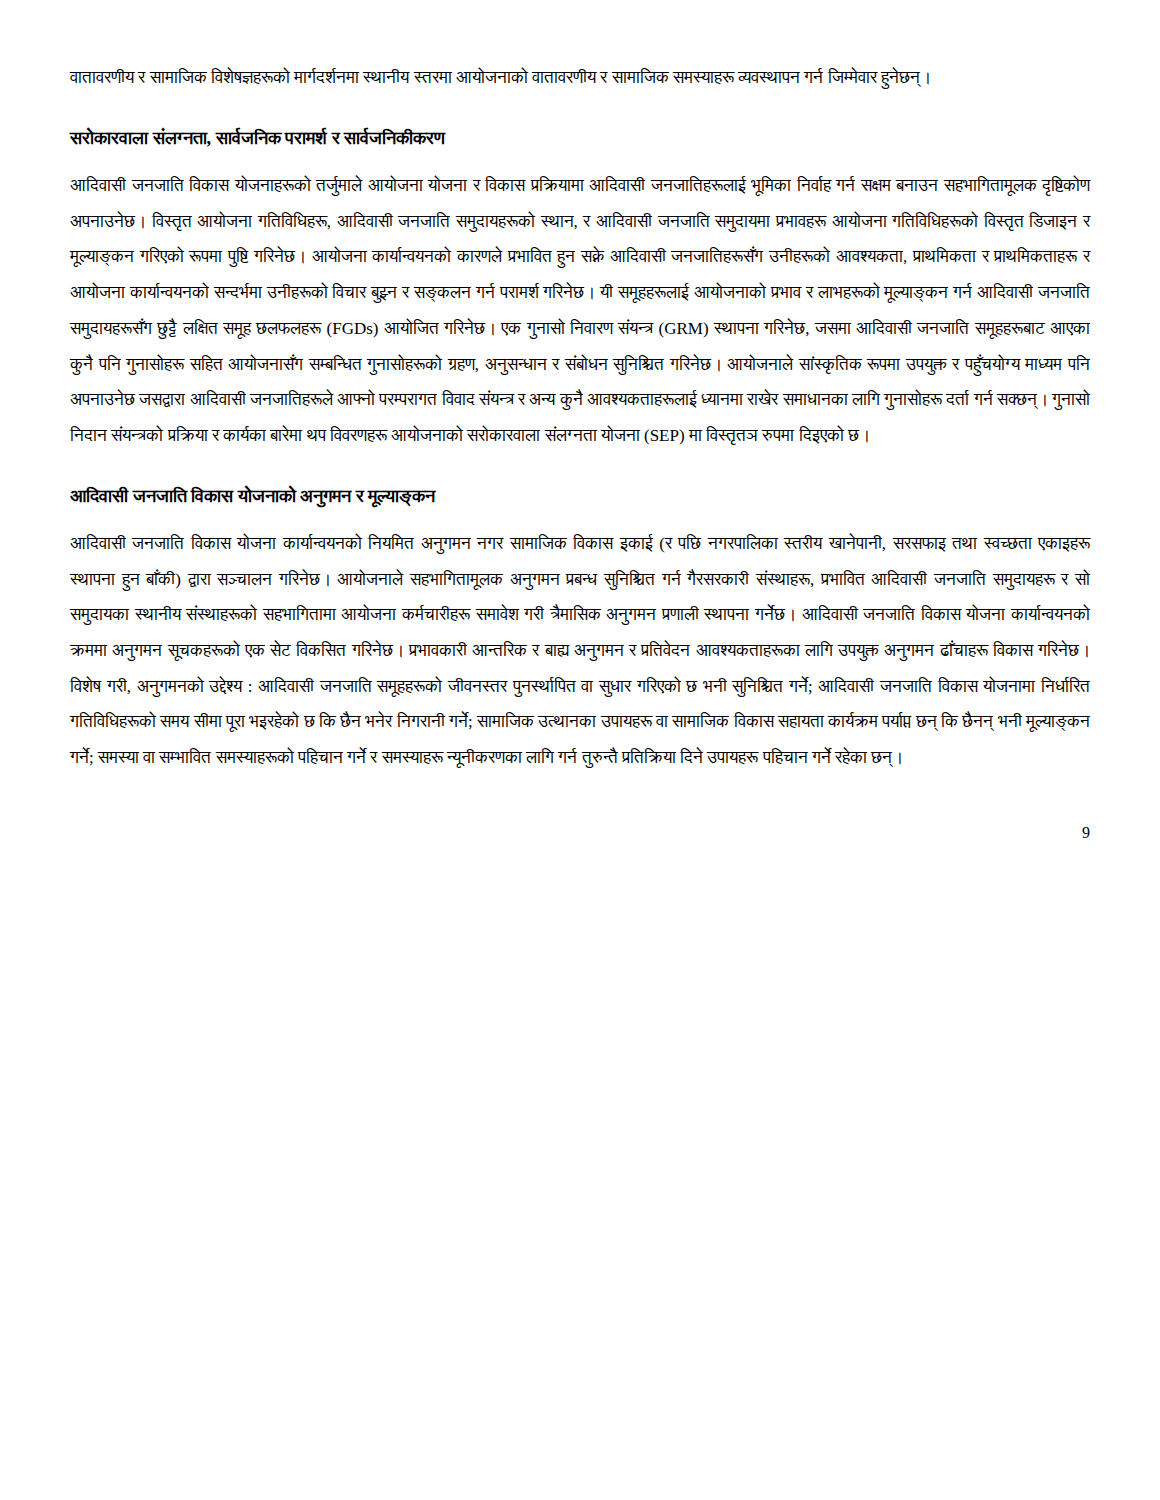वातावरणीय र सामाजिक विशेषज्ञहरूको मार्गदर्शनमा स्थानीय स्तरमा आयोजनाको वातावरणीय र सामाजिक समस्याहरू व्यवस्थापन गर्न जिम्मेवार हुनेछन्।
सरोकारवाला संलग्नता, सार्वजनिक परामर्श र सार्वजनिकीकरण
आदिवासी जनजाति विकास योजनाहरूको तर्जुमाले आयोजना योजना र विकास प्रक्रियामा आदिवासी जनजातिहरूलाई भूमिका निर्वाह गर्न सक्षम बनाउन सहभागितामूलक दृष्टिकोण अपनाउनेछ। विस्तृत आयोजना गतिविधिहरू, आदिवासी जनजाति समुदायहरूको स्थान, र आदिवासी जनजाति समुदायमा प्रभावहरू आयोजना गतिविधिहरूको विस्तृत डिजाइन र मूल्याङ्कन गरिएको रूपमा पुष्टि गरिनेछ। आयोजना कार्यान्वयनको कारणले प्रभावित हुन सक्ने आदिवासी जनजातिहरूसँग उनीहरूको आवश्यकता, प्राथमिकता र प्राथमिकताहरू र आयोजना कार्यान्वयनको सन्दर्भमा उनीहरूको विचार बुझ्न र सङ्कलन गर्न परामर्श गरिनेछ। यी समूहहरूलाई आयोजनाको प्रभाव र लाभहरूको मूल्याङ्कन गर्न आदिवासी जनजाति समुदायहरूसँग छुट्टै लक्षित समूह छलफलहरू (FGDs) आयोजित गरिनेछ। एक गुनासो निवारण संयन्त्र (GRM) स्थापना गरिनेछ, जसमा आदिवासी जनजाति समूहहरूबाट आएका कुनै पनि गुनासोहरू सहित आयोजनासँग सम्बन्धित गुनासोहरूको ग्रहण, अनुसन्धान र संबोधन सुनिश्चित गरिनेछ। आयोजनाले सांस्कृतिक रूपमा उपयुक्त र पहुँचयोग्य माध्यम पनि अपनाउनेछ जसद्वारा आदिवासी जनजातिहरूले आफ्नो परम्परागत विवाद संयन्त्र र अन्य कुनै आवश्यकताहरूलाई ध्यानमा राखेर समाधानका लागि गुनासोहरू दर्ता गर्न सक्छन्। गुनासो निदान संयन्त्रको प्रक्रिया र कार्यका बारेमा थप विवरणहरू आयोजनाको सरोकारवाला संलग्नता योजना (SEP) मा विस्तृतञ रुपमा दिइएको छ।
आदिवासी जनजाति विकास योजनाको अनुगमन र मूल्याङ्कन
आदिवासी जनजाति विकास योजना कार्यान्वयनको नियमित अनुगमन नगर सामाजिक विकास इकाई (र पछि नगरपालिका स्तरीय खानेपानी, सरसफाइ तथा स्वच्छता एकाइहरू स्थापना हुन बाँकी) द्वारा सञ्चालन गरिनेछ। आयोजनाले सहभागितामूलक अनुगमन प्रबन्ध सुनिश्चित गर्न गैरसरकारी संस्थाहरू, प्रभावित आदिवासी जनजाति समुदायहरू र सो समुदायका स्थानीय संस्थाहरूको सहभागितामा आयोजना कर्मचारीहरू समावेश गरी त्रैमासिक अनुगमन प्रणाली स्थापना गर्नेछ। आदिवासी जनजाति विकास योजना कार्यान्वयनको क्रममा अनुगमन सूचकहरूको एक सेट विकसित गरिनेछ। प्रभावकारी आन्तरिक र बाह्य अनुगमन र प्रतिवेदन आवश्यकताहरूका लागि उपयुक्त अनुगमन ढाँचाहरू विकास गरिनेछ। विशेष गरी, अनुगमनको उद्देश्य : आदिवासी जनजाति समूहहरूको जीवनस्तर पुनर्स्थापित वा सुधार गरिएको छ भनी सुनिश्चित गर्ने; आदिवासी जनजाति विकास योजनामा निर्धारित गतिविधिहरूको समय सीमा पूरा भइरहेको छ कि छैन भनेर निगरानी गर्ने; सामाजिक उत्थानका उपायहरू वा सामाजिक विकास सहायता कार्यक्रम पर्याप्त छन् कि छैनन् भनी मूल्याङ्कन गर्ने; समस्या वा सम्भावित समस्याहरूको पहिचान गर्ने र समस्याहरू न्यूनीकरणका लागि गर्न तुरुन्तै प्रतिक्रिया दिने उपायहरू पहिचान गर्ने रहेका छन्।
9